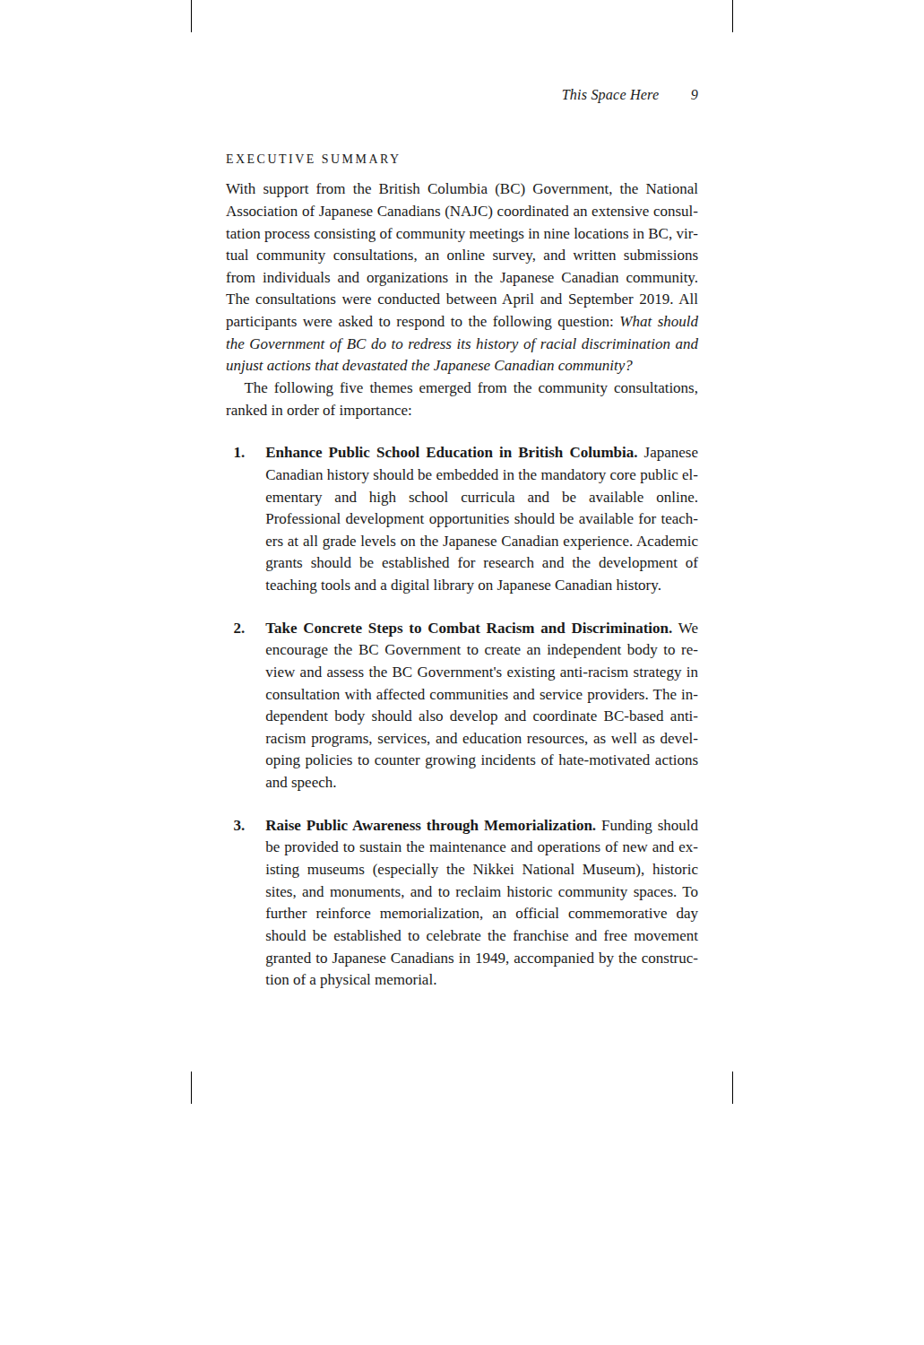This Space Here 9
Executive Summary
With support from the British Columbia (BC) Government, the National Association of Japanese Canadians (NAJC) coordinated an extensive consultation process consisting of community meetings in nine locations in BC, virtual community consultations, an online survey, and written submissions from individuals and organizations in the Japanese Canadian community. The consultations were conducted between April and September 2019. All participants were asked to respond to the following question: What should the Government of BC do to redress its history of racial discrimination and unjust actions that devastated the Japanese Canadian community?
The following five themes emerged from the community consultations, ranked in order of importance:
Enhance Public School Education in British Columbia. Japanese Canadian history should be embedded in the mandatory core public elementary and high school curricula and be available online. Professional development opportunities should be available for teachers at all grade levels on the Japanese Canadian experience. Academic grants should be established for research and the development of teaching tools and a digital library on Japanese Canadian history.
Take Concrete Steps to Combat Racism and Discrimination. We encourage the BC Government to create an independent body to review and assess the BC Government's existing anti-racism strategy in consultation with affected communities and service providers. The independent body should also develop and coordinate BC-based anti-racism programs, services, and education resources, as well as developing policies to counter growing incidents of hate-motivated actions and speech.
Raise Public Awareness through Memorialization. Funding should be provided to sustain the maintenance and operations of new and existing museums (especially the Nikkei National Museum), historic sites, and monuments, and to reclaim historic community spaces. To further reinforce memorialization, an official commemorative day should be established to celebrate the franchise and free movement granted to Japanese Canadians in 1949, accompanied by the construction of a physical memorial.